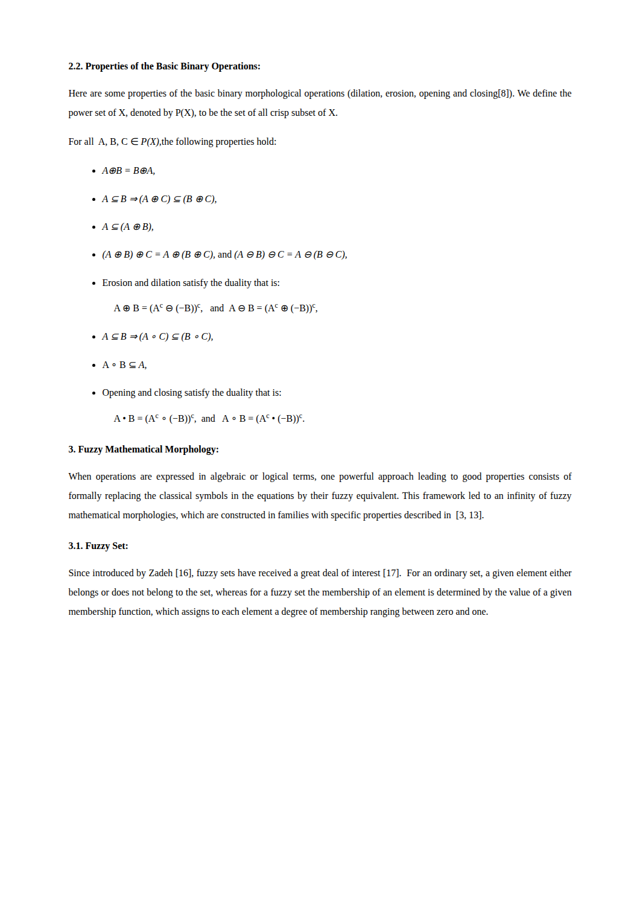2.2. Properties of the Basic Binary Operations:
Here are some properties of the basic binary morphological operations (dilation, erosion, opening and closing[8]). We define the power set of X, denoted by P(X), to be the set of all crisp subset of X.
For all A, B, C ∈ P(X),the following properties hold:
A⊕B = B⊕A,
A ⊆ B ⇒ (A ⊕ C) ⊆ (B ⊕ C),
A ⊆ (A ⊕ B),
(A ⊕ B) ⊕ C = A ⊕ (B ⊕ C), and (A ⊖ B) ⊖ C = A ⊖ (B ⊖ C),
Erosion and dilation satisfy the duality that is: A ⊕ B = (Ac ⊖ (−B))c, and A ⊖ B = (Ac ⊕ (−B))c,
A ⊆ B ⇒ (A ∘ C) ⊆ (B ∘ C),
A ∘ B ⊆ A,
Opening and closing satisfy the duality that is: A • B = (Ac ∘ (−B))c, and A ∘ B = (Ac • (−B))c.
3. Fuzzy Mathematical Morphology:
When operations are expressed in algebraic or logical terms, one powerful approach leading to good properties consists of formally replacing the classical symbols in the equations by their fuzzy equivalent. This framework led to an infinity of fuzzy mathematical morphologies, which are constructed in families with specific properties described in [3, 13].
3.1. Fuzzy Set:
Since introduced by Zadeh [16], fuzzy sets have received a great deal of interest [17]. For an ordinary set, a given element either belongs or does not belong to the set, whereas for a fuzzy set the membership of an element is determined by the value of a given membership function, which assigns to each element a degree of membership ranging between zero and one.